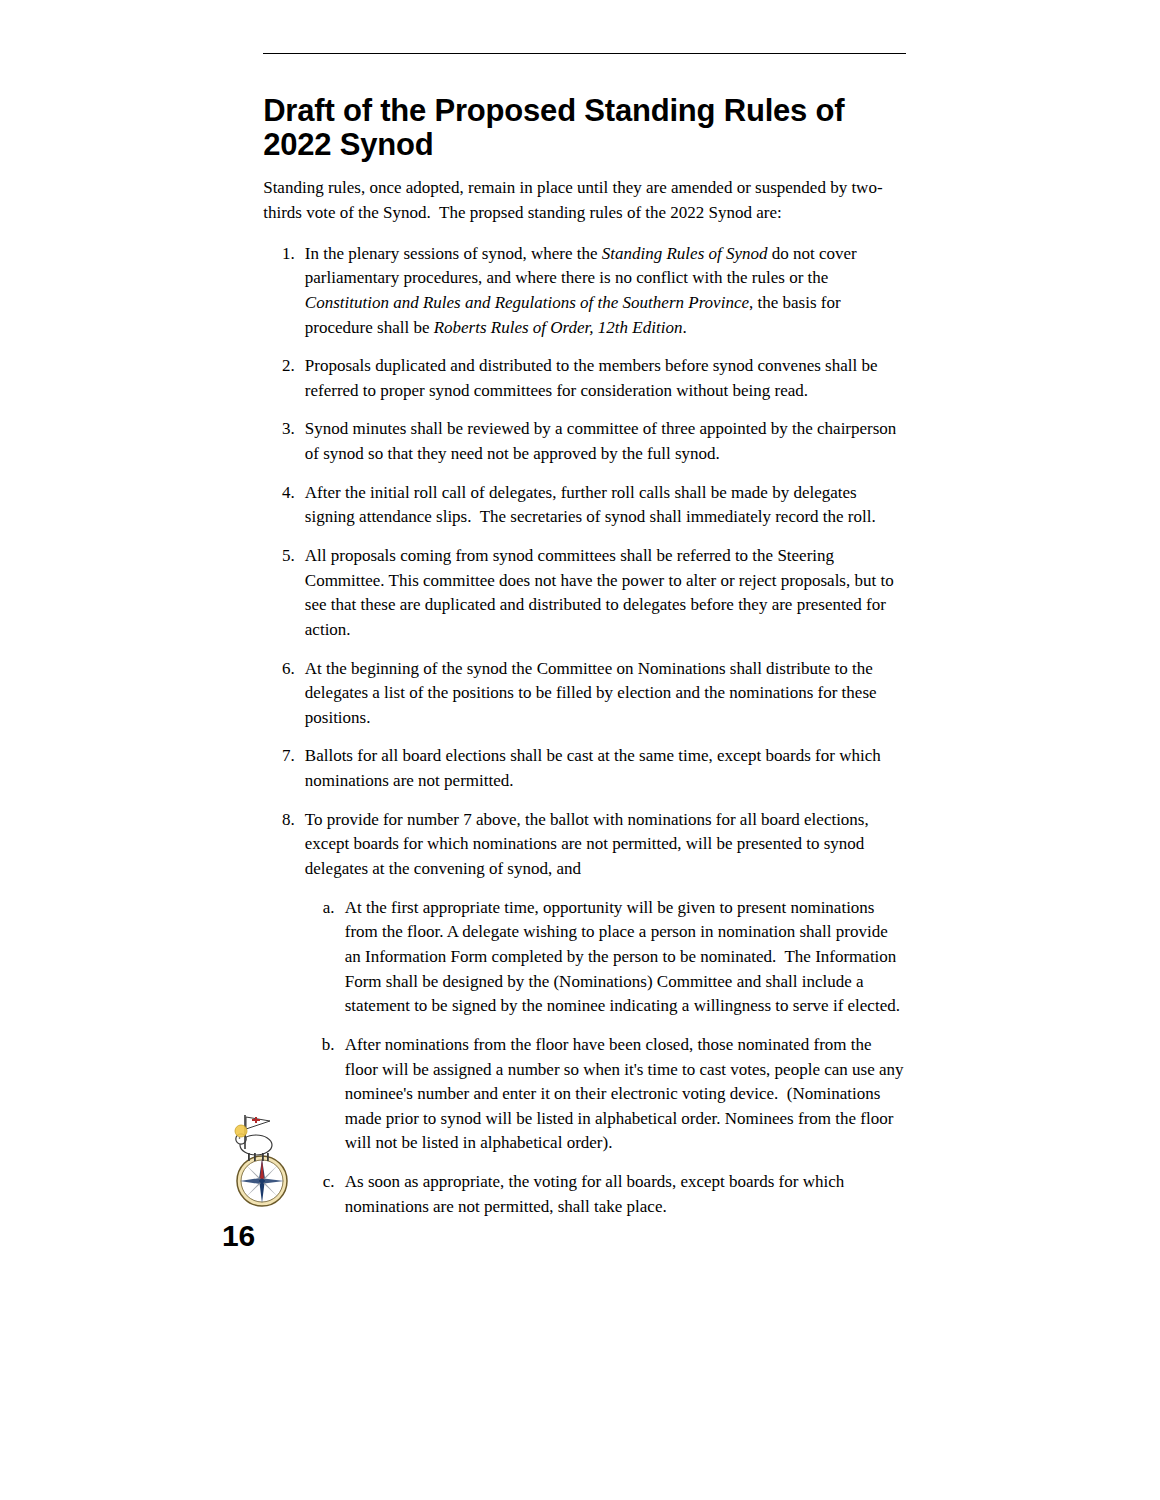Draft of the Proposed Standing Rules of 2022 Synod
Standing rules, once adopted, remain in place until they are amended or suspended by two-thirds vote of the Synod. The propsed standing rules of the 2022 Synod are:
In the plenary sessions of synod, where the Standing Rules of Synod do not cover parliamentary procedures, and where there is no conflict with the rules or the Constitution and Rules and Regulations of the Southern Province, the basis for procedure shall be Roberts Rules of Order, 12th Edition.
Proposals duplicated and distributed to the members before synod convenes shall be referred to proper synod committees for consideration without being read.
Synod minutes shall be reviewed by a committee of three appointed by the chairperson of synod so that they need not be approved by the full synod.
After the initial roll call of delegates, further roll calls shall be made by delegates signing attendance slips. The secretaries of synod shall immediately record the roll.
All proposals coming from synod committees shall be referred to the Steering Committee. This committee does not have the power to alter or reject proposals, but to see that these are duplicated and distributed to delegates before they are presented for action.
At the beginning of the synod the Committee on Nominations shall distribute to the delegates a list of the positions to be filled by election and the nominations for these positions.
Ballots for all board elections shall be cast at the same time, except boards for which nominations are not permitted.
To provide for number 7 above, the ballot with nominations for all board elections, except boards for which nominations are not permitted, will be presented to synod delegates at the convening of synod, and
At the first appropriate time, opportunity will be given to present nominations from the floor. A delegate wishing to place a person in nomination shall provide an Information Form completed by the person to be nominated. The Information Form shall be designed by the (Nominations) Committee and shall include a statement to be signed by the nominee indicating a willingness to serve if elected.
After nominations from the floor have been closed, those nominated from the floor will be assigned a number so when it's time to cast votes, people can use any nominee's number and enter it on their electronic voting device. (Nominations made prior to synod will be listed in alphabetical order. Nominees from the floor will not be listed in alphabetical order).
As soon as appropriate, the voting for all boards, except boards for which nominations are not permitted, shall take place.
16